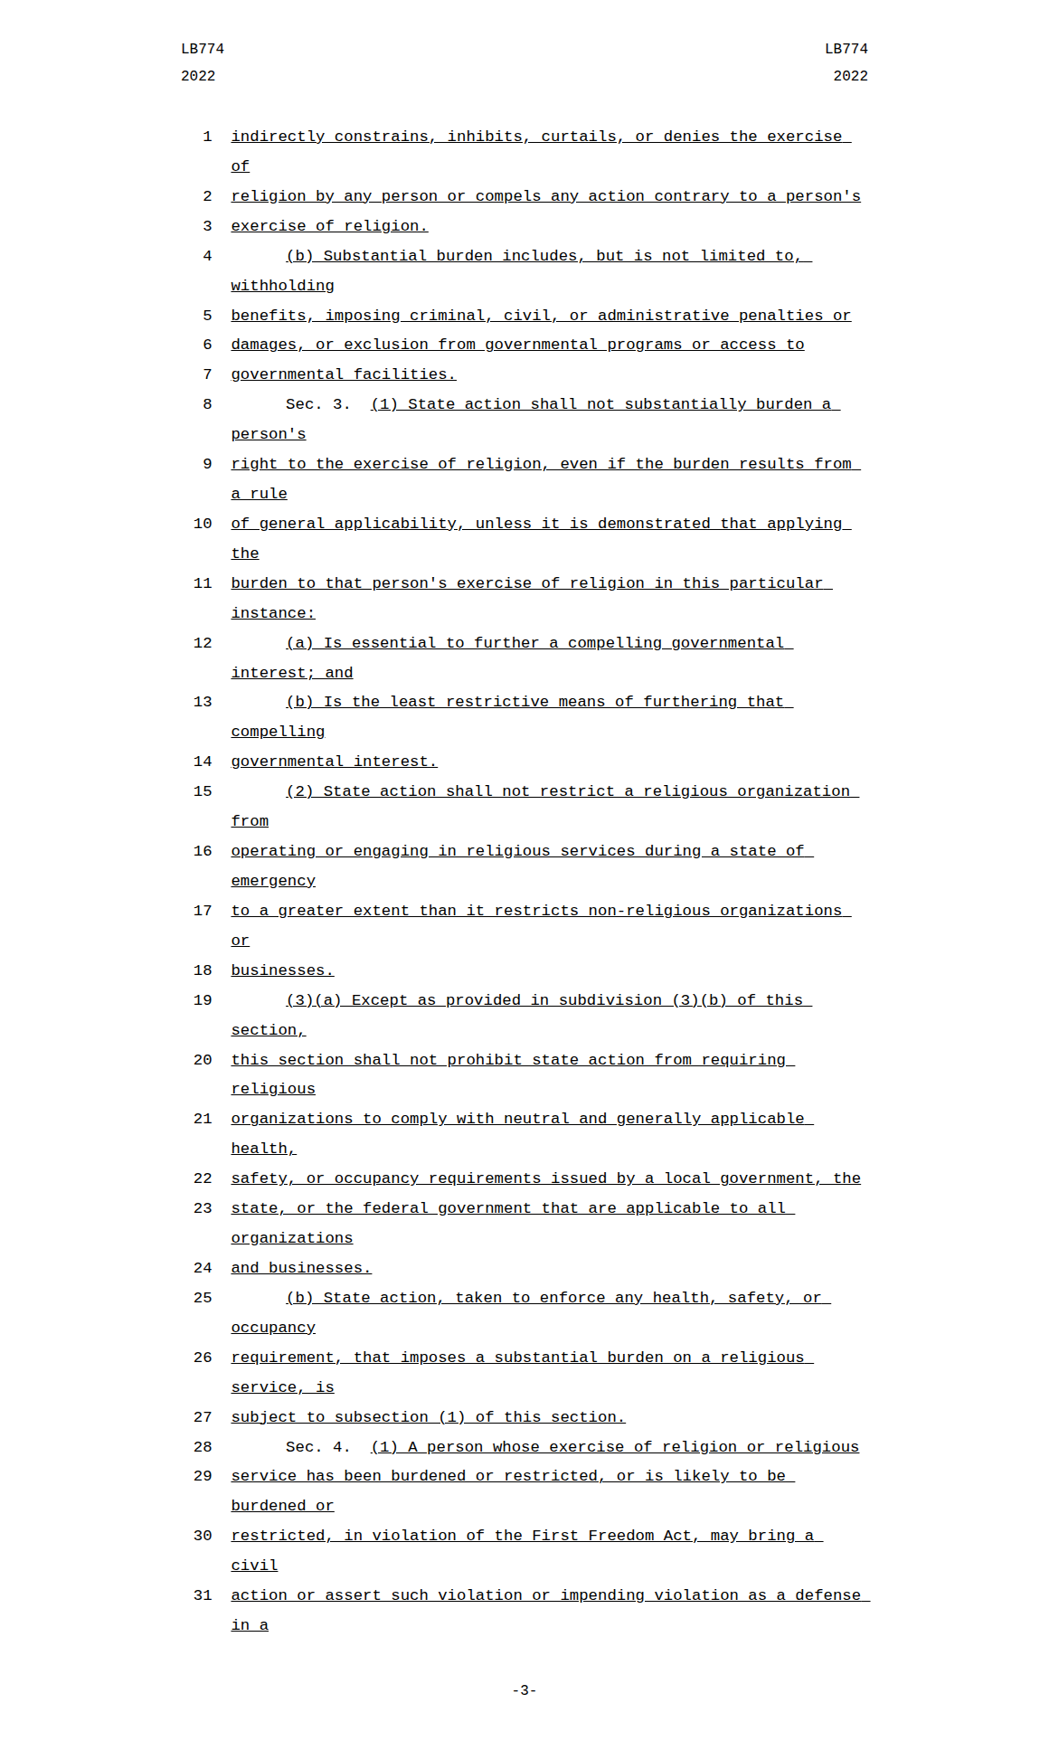LB774
2022
LB774
2022
indirectly constrains, inhibits, curtails, or denies the exercise of
religion by any person or compels any action contrary to a person's
exercise of religion.
(b) Substantial burden includes, but is not limited to, withholding
benefits, imposing criminal, civil, or administrative penalties or
damages, or exclusion from governmental programs or access to
governmental facilities.
Sec. 3. (1) State action shall not substantially burden a person's
right to the exercise of religion, even if the burden results from a rule
of general applicability, unless it is demonstrated that applying the
burden to that person's exercise of religion in this particular instance:
(a) Is essential to further a compelling governmental interest; and
(b) Is the least restrictive means of furthering that compelling
governmental interest.
(2) State action shall not restrict a religious organization from
operating or engaging in religious services during a state of emergency
to a greater extent than it restricts non-religious organizations or
businesses.
(3)(a) Except as provided in subdivision (3)(b) of this section,
this section shall not prohibit state action from requiring religious
organizations to comply with neutral and generally applicable health,
safety, or occupancy requirements issued by a local government, the
state, or the federal government that are applicable to all organizations
and businesses.
(b) State action, taken to enforce any health, safety, or occupancy
requirement, that imposes a substantial burden on a religious service, is
subject to subsection (1) of this section.
Sec. 4. (1) A person whose exercise of religion or religious
service has been burdened or restricted, or is likely to be burdened or
restricted, in violation of the First Freedom Act, may bring a civil
action or assert such violation or impending violation as a defense in a
-3-